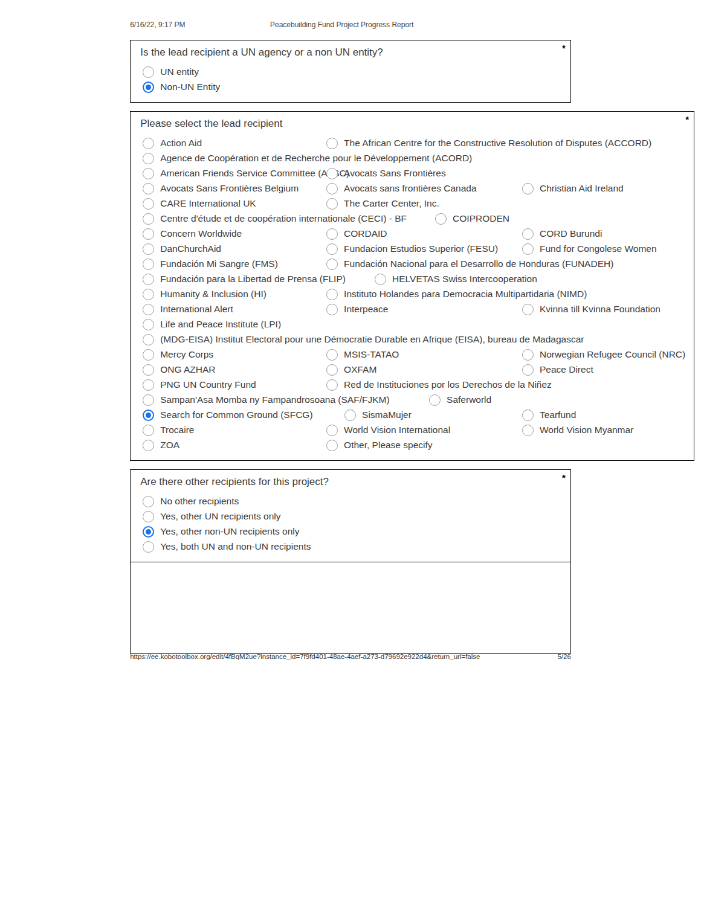6/16/22, 9:17 PM
Peacebuilding Fund Project Progress Report
* Lead recipient type
Is the lead recipient a UN agency or a non UN entity?
UN entity
Non-UN Entity
* Lead recipient
Please select the lead recipient
Action Aid The African Centre for the Constructive Resolution of Disputes (ACCORD)
Agence de Coopération et de Recherche pour le Développement (ACORD)
American Friends Service Committee (AFSC) Avocats Sans Frontières
Avocats Sans Frontières Belgium Avocats sans frontières Canada Christian Aid Ireland
CARE International UK The Carter Center, Inc.
Centre d'étude et de coopération internationale (CECI) - BF COIPRODEN
Concern Worldwide CORDAID CORD Burundi
DanChurchAid Fundacion Estudios Superior (FESU) Fund for Congolese Women
Fundación Mi Sangre (FMS) Fundación Nacional para el Desarrollo de Honduras (FUNADEH)
Fundación para la Libertad de Prensa (FLIP) HELVETAS Swiss Intercooperation
Humanity & Inclusion (HI) Instituto Holandes para Democracia Multipartidaria (NIMD)
International Alert Interpeace Kvinna till Kvinna Foundation
Life and Peace Institute (LPI)
(MDG-EISA) Institut Electoral pour une Démocratie Durable en Afrique (EISA), bureau de Madagascar
Mercy Corps MSIS-TATAO Norwegian Refugee Council (NRC)
ONG AZHAR OXFAM Peace Direct
PNG UN Country Fund Red de Instituciones por los Derechos de la Niñez
Sampan'Asa Momba ny Fampandrosoana (SAF/FJKM) Saferworld
Search for Common Ground (SFCG) SismaMujer Tearfund
Trocaire World Vision International World Vision Myanmar
ZOA Other, Please specify
* Other recipients
Are there other recipients for this project?
No other recipients
Yes, other UN recipients only
Yes, other non-UN recipients only
Yes, both UN and non-UN recipients
https://ee.kobotoolbox.org/edit/4fBqM2ue?instance_id=7f9fd401-48ae-4aef-a273-d79692e922d4&return_url=false 5/26